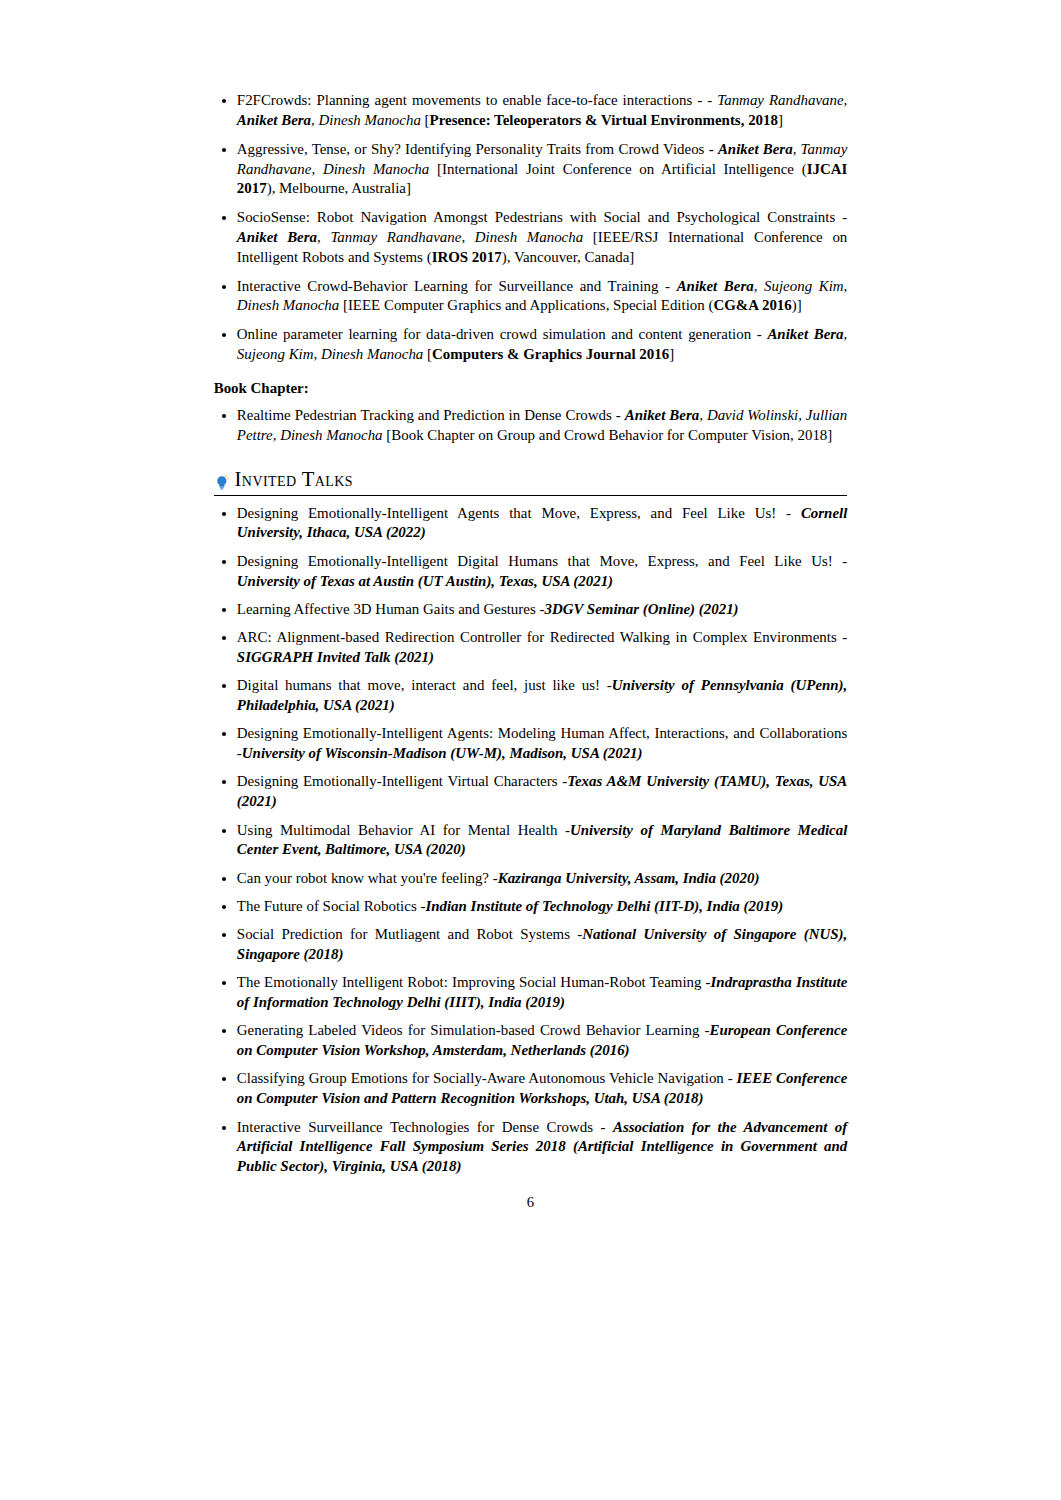F2FCrowds: Planning agent movements to enable face-to-face interactions - - Tanmay Randhavane, Aniket Bera, Dinesh Manocha [Presence: Teleoperators & Virtual Environments, 2018]
Aggressive, Tense, or Shy? Identifying Personality Traits from Crowd Videos - Aniket Bera, Tanmay Randhavane, Dinesh Manocha [International Joint Conference on Artificial Intelligence (IJCAI 2017), Melbourne, Australia]
SocioSense: Robot Navigation Amongst Pedestrians with Social and Psychological Constraints - Aniket Bera, Tanmay Randhavane, Dinesh Manocha [IEEE/RSJ International Conference on Intelligent Robots and Systems (IROS 2017), Vancouver, Canada]
Interactive Crowd-Behavior Learning for Surveillance and Training - Aniket Bera, Sujeong Kim, Dinesh Manocha [IEEE Computer Graphics and Applications, Special Edition (CG&A 2016)]
Online parameter learning for data-driven crowd simulation and content generation - Aniket Bera, Sujeong Kim, Dinesh Manocha [Computers & Graphics Journal 2016]
Book Chapter:
Realtime Pedestrian Tracking and Prediction in Dense Crowds - Aniket Bera, David Wolinski, Jullian Pettre, Dinesh Manocha [Book Chapter on Group and Crowd Behavior for Computer Vision, 2018]
Invited Talks
Designing Emotionally-Intelligent Agents that Move, Express, and Feel Like Us! - Cornell University, Ithaca, USA (2022)
Designing Emotionally-Intelligent Digital Humans that Move, Express, and Feel Like Us! - University of Texas at Austin (UT Austin), Texas, USA (2021)
Learning Affective 3D Human Gaits and Gestures -3DGV Seminar (Online) (2021)
ARC: Alignment-based Redirection Controller for Redirected Walking in Complex Environments -SIGGRAPH Invited Talk (2021)
Digital humans that move, interact and feel, just like us! -University of Pennsylvania (UPenn), Philadelphia, USA (2021)
Designing Emotionally-Intelligent Agents: Modeling Human Affect, Interactions, and Collaborations -University of Wisconsin-Madison (UW-M), Madison, USA (2021)
Designing Emotionally-Intelligent Virtual Characters -Texas A&M University (TAMU), Texas, USA (2021)
Using Multimodal Behavior AI for Mental Health -University of Maryland Baltimore Medical Center Event, Baltimore, USA (2020)
Can your robot know what you're feeling? -Kaziranga University, Assam, India (2020)
The Future of Social Robotics -Indian Institute of Technology Delhi (IIT-D), India (2019)
Social Prediction for Mutliagent and Robot Systems -National University of Singapore (NUS), Singapore (2018)
The Emotionally Intelligent Robot: Improving Social Human-Robot Teaming -Indraprastha Institute of Information Technology Delhi (IIIT), India (2019)
Generating Labeled Videos for Simulation-based Crowd Behavior Learning -European Conference on Computer Vision Workshop, Amsterdam, Netherlands (2016)
Classifying Group Emotions for Socially-Aware Autonomous Vehicle Navigation - IEEE Conference on Computer Vision and Pattern Recognition Workshops, Utah, USA (2018)
Interactive Surveillance Technologies for Dense Crowds - Association for the Advancement of Artificial Intelligence Fall Symposium Series 2018 (Artificial Intelligence in Government and Public Sector), Virginia, USA (2018)
6